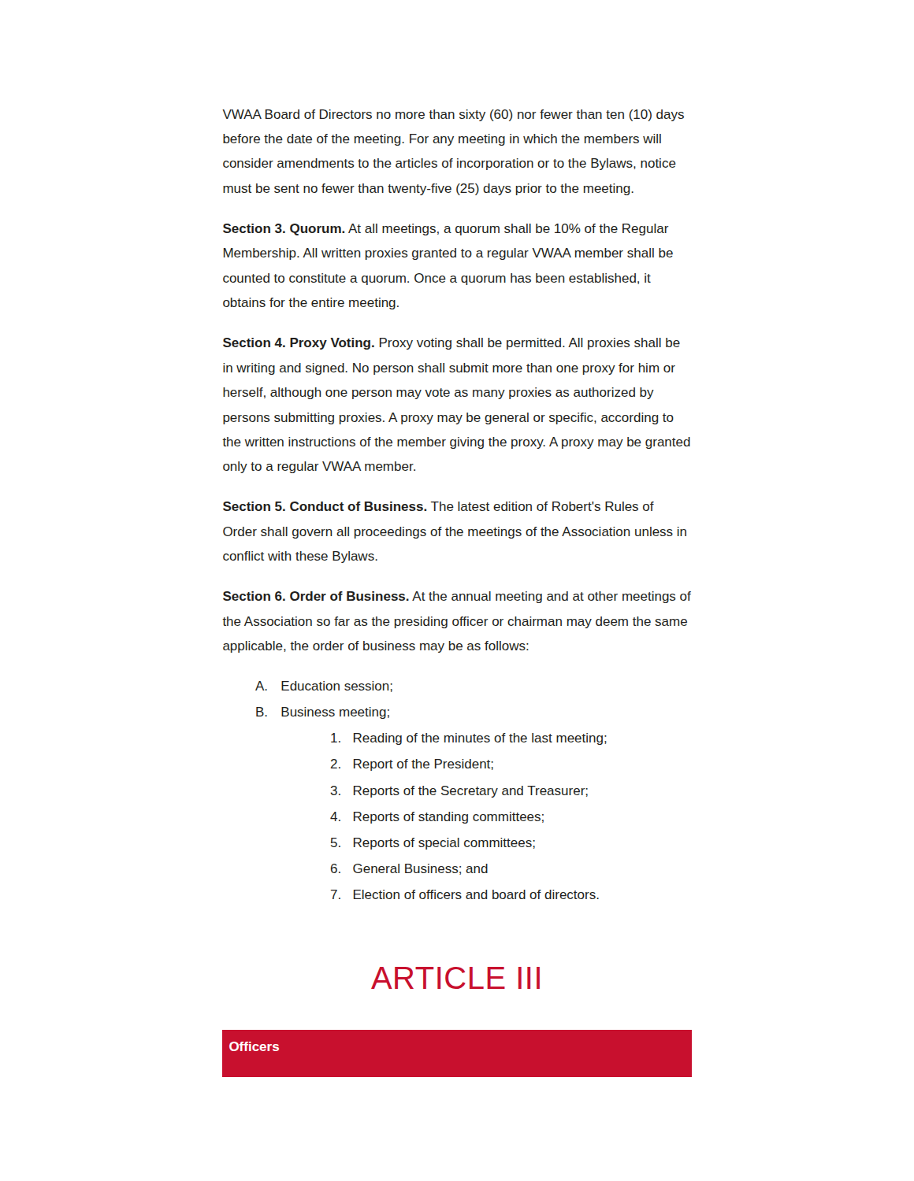VWAA Board of Directors no more than sixty (60) nor fewer than ten (10) days before the date of the meeting. For any meeting in which the members will consider amendments to the articles of incorporation or to the Bylaws, notice must be sent no fewer than twenty-five (25) days prior to the meeting.
Section 3. Quorum. At all meetings, a quorum shall be 10% of the Regular Membership. All written proxies granted to a regular VWAA member shall be counted to constitute a quorum. Once a quorum has been established, it obtains for the entire meeting.
Section 4. Proxy Voting. Proxy voting shall be permitted. All proxies shall be in writing and signed. No person shall submit more than one proxy for him or herself, although one person may vote as many proxies as authorized by persons submitting proxies. A proxy may be general or specific, according to the written instructions of the member giving the proxy. A proxy may be granted only to a regular VWAA member.
Section 5. Conduct of Business. The latest edition of Robert's Rules of Order shall govern all proceedings of the meetings of the Association unless in conflict with these Bylaws.
Section 6. Order of Business. At the annual meeting and at other meetings of the Association so far as the presiding officer or chairman may deem the same applicable, the order of business may be as follows:
Education session;
Business meeting;
Reading of the minutes of the last meeting;
Report of the President;
Reports of the Secretary and Treasurer;
Reports of standing committees;
Reports of special committees;
General Business; and
Election of officers and board of directors.
ARTICLE III
Officers